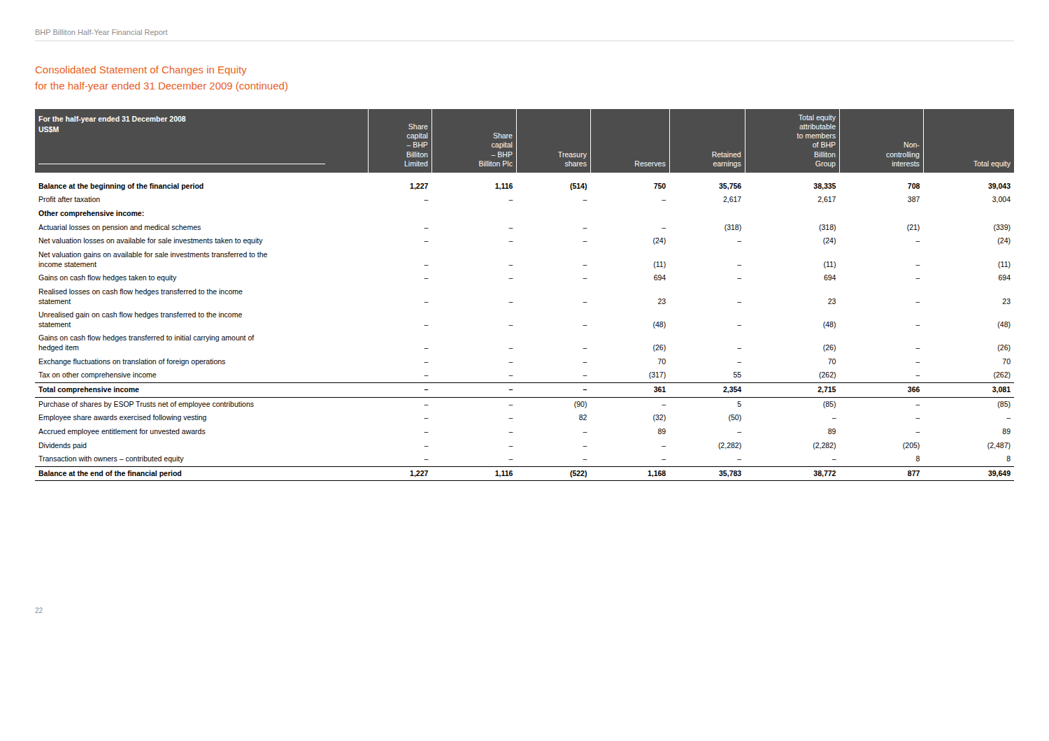BHP Billiton Half-Year Financial Report
Consolidated Statement of Changes in Equity
for the half-year ended 31 December 2009 (continued)
| For the half-year ended 31 December 2008 US$M | Share capital – BHP Billiton Limited | Share capital – BHP Billiton Plc | Treasury shares | Reserves | Retained earnings | Total equity attributable to members of BHP Billiton Group | Non- controlling interests | Total equity |
| --- | --- | --- | --- | --- | --- | --- | --- | --- |
| Balance at the beginning of the financial period | 1,227 | 1,116 | (514) | 750 | 35,756 | 38,335 | 708 | 39,043 |
| Profit after taxation | – | – | – | – | 2,617 | 2,617 | 387 | 3,004 |
| Other comprehensive income: | | | | | | | | |
| Actuarial losses on pension and medical schemes | – | – | – | – | (318) | (318) | (21) | (339) |
| Net valuation losses on available for sale investments taken to equity | – | – | – | (24) | – | (24) | – | (24) |
| Net valuation gains on available for sale investments transferred to the income statement | – | – | – | (11) | – | (11) | – | (11) |
| Gains on cash flow hedges taken to equity | – | – | – | 694 | – | 694 | – | 694 |
| Realised losses on cash flow hedges transferred to the income statement | – | – | – | 23 | – | 23 | – | 23 |
| Unrealised gain on cash flow hedges transferred to the income statement | – | – | – | (48) | – | (48) | – | (48) |
| Gains on cash flow hedges transferred to initial carrying amount of hedged item | – | – | – | (26) | – | (26) | – | (26) |
| Exchange fluctuations on translation of foreign operations | – | – | – | 70 | – | 70 | – | 70 |
| Tax on other comprehensive income | – | – | – | (317) | 55 | (262) | – | (262) |
| Total comprehensive income | – | – | – | 361 | 2,354 | 2,715 | 366 | 3,081 |
| Purchase of shares by ESOP Trusts net of employee contributions | – | – | (90) | – | 5 | (85) | – | (85) |
| Employee share awards exercised following vesting | – | – | 82 | (32) | (50) | – | – | – |
| Accrued employee entitlement for unvested awards | – | – | – | 89 | – | 89 | – | 89 |
| Dividends paid | – | – | – | – | (2,282) | (2,282) | (205) | (2,487) |
| Transaction with owners – contributed equity | – | – | – | – | – | – | 8 | 8 |
| Balance at the end of the financial period | 1,227 | 1,116 | (522) | 1,168 | 35,783 | 38,772 | 877 | 39,649 |
22